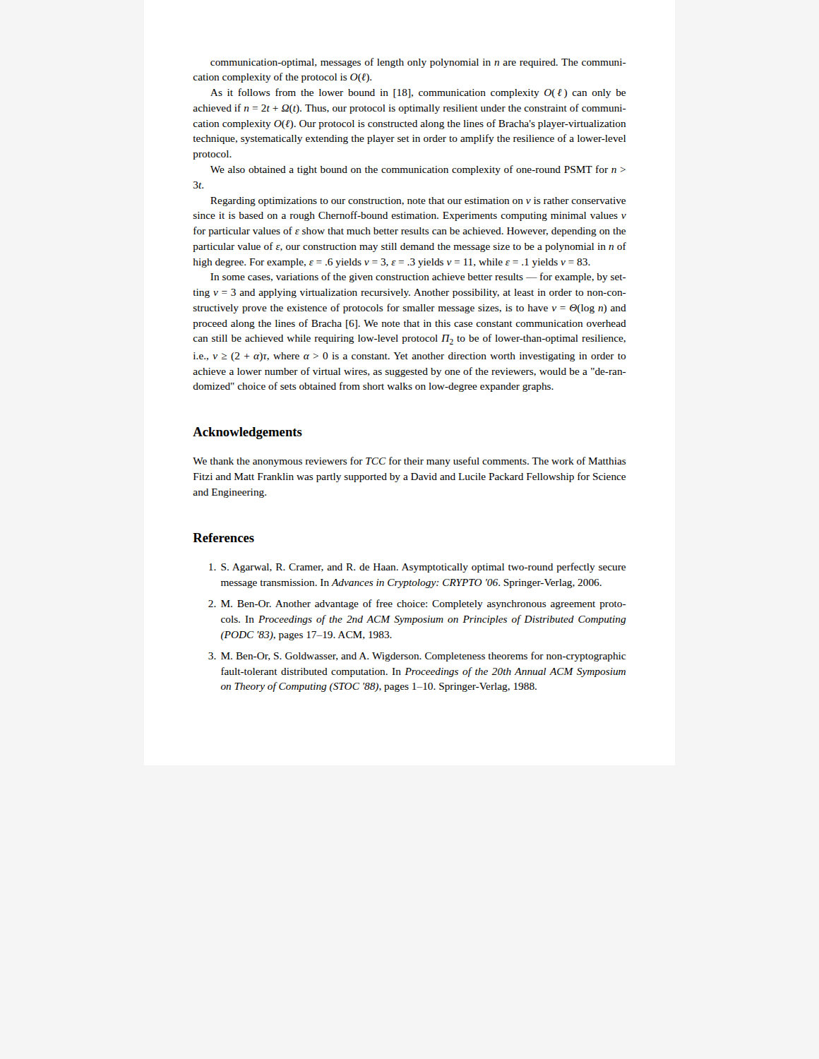communication-optimal, messages of length only polynomial in n are required. The communication complexity of the protocol is O(ℓ).
As it follows from the lower bound in [18], communication complexity O(ℓ) can only be achieved if n = 2t + Ω(t). Thus, our protocol is optimally resilient under the constraint of communication complexity O(ℓ). Our protocol is constructed along the lines of Bracha's player-virtualization technique, systematically extending the player set in order to amplify the resilience of a lower-level protocol.
We also obtained a tight bound on the communication complexity of one-round PSMT for n > 3t.
Regarding optimizations to our construction, note that our estimation on ν is rather conservative since it is based on a rough Chernoff-bound estimation. Experiments computing minimal values ν for particular values of ε show that much better results can be achieved. However, depending on the particular value of ε, our construction may still demand the message size to be a polynomial in n of high degree. For example, ε = .6 yields ν = 3, ε = .3 yields ν = 11, while ε = .1 yields ν = 83.
In some cases, variations of the given construction achieve better results — for example, by setting ν = 3 and applying virtualization recursively. Another possibility, at least in order to non-constructively prove the existence of protocols for smaller message sizes, is to have ν = Θ(log n) and proceed along the lines of Bracha [6]. We note that in this case constant communication overhead can still be achieved while requiring low-level protocol Π2 to be of lower-than-optimal resilience, i.e., ν ≥ (2 + α)τ, where α > 0 is a constant. Yet another direction worth investigating in order to achieve a lower number of virtual wires, as suggested by one of the reviewers, would be a "de-randomized" choice of sets obtained from short walks on low-degree expander graphs.
Acknowledgements
We thank the anonymous reviewers for TCC for their many useful comments. The work of Matthias Fitzi and Matt Franklin was partly supported by a David and Lucile Packard Fellowship for Science and Engineering.
References
S. Agarwal, R. Cramer, and R. de Haan. Asymptotically optimal two-round perfectly secure message transmission. In Advances in Cryptology: CRYPTO '06. Springer-Verlag, 2006.
M. Ben-Or. Another advantage of free choice: Completely asynchronous agreement protocols. In Proceedings of the 2nd ACM Symposium on Principles of Distributed Computing (PODC '83), pages 17–19. ACM, 1983.
M. Ben-Or, S. Goldwasser, and A. Wigderson. Completeness theorems for non-cryptographic fault-tolerant distributed computation. In Proceedings of the 20th Annual ACM Symposium on Theory of Computing (STOC '88), pages 1–10. Springer-Verlag, 1988.